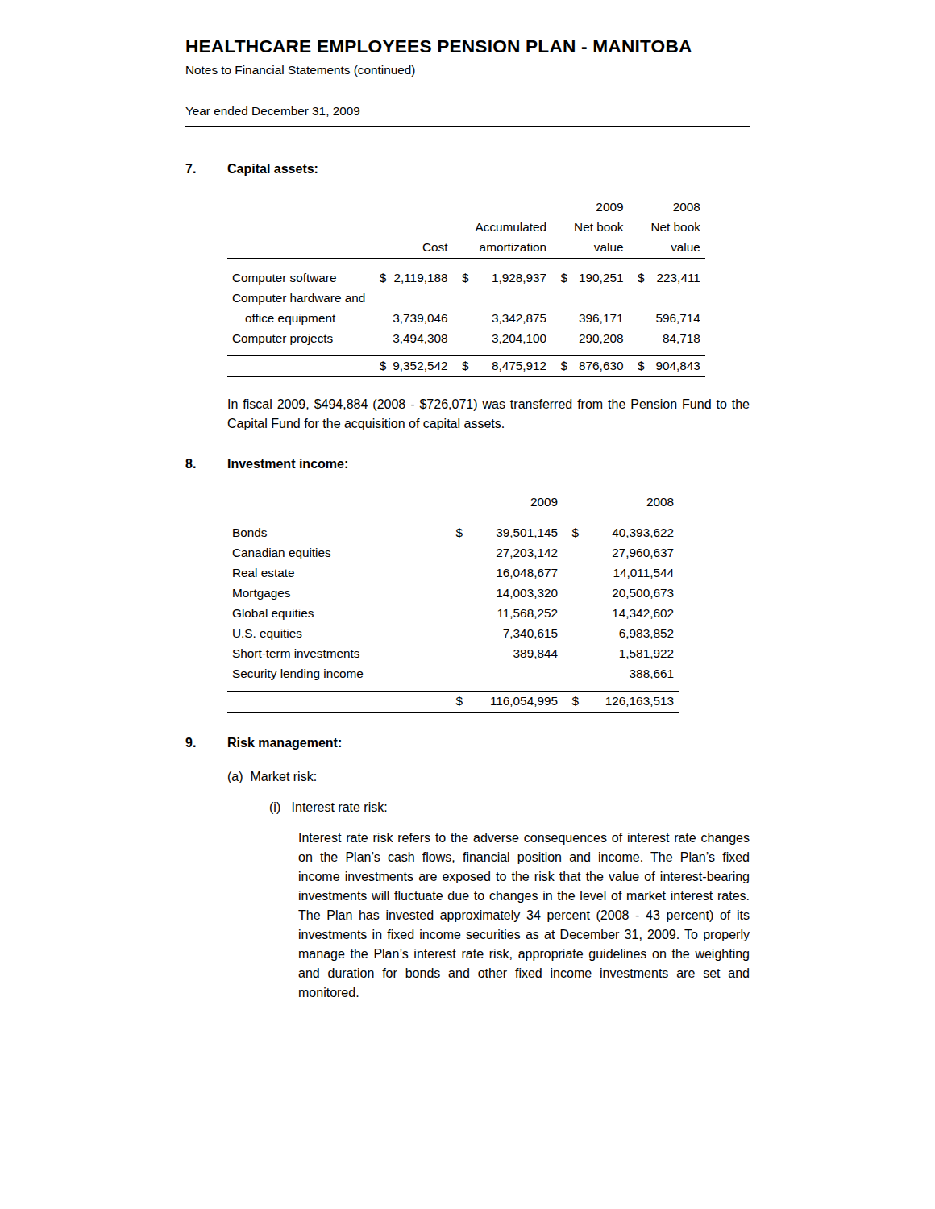HEALTHCARE EMPLOYEES PENSION PLAN - MANITOBA
Notes to Financial Statements (continued)
Year ended December 31, 2009
7.
Capital assets:
| | | | | | | 2009 | | 2008 |
| | | | | Accumulated | | Net book | | Net book |
| | | Cost | | amortization | | value | | value |
| Computer software | $ | 2,119,188 | $ | 1,928,937 | $ | 190,251 | $ | 223,411 |
| Computer hardware and | | | | | | | | |
| office equipment | | 3,739,046 | | 3,342,875 | | 396,171 | | 596,714 |
| Computer projects | | 3,494,308 | | 3,204,100 | | 290,208 | | 84,718 |
| | $ | 9,352,542 | $ | 8,475,912 | $ | 876,630 | $ | 904,843 |
In fiscal 2009, $494,884 (2008 - $726,071) was transferred from the Pension Fund to the Capital Fund for the acquisition of capital assets.
8.
Investment income:
| | | 2009 | | 2008 |
| Bonds | $ | 39,501,145 | $ | 40,393,622 |
| Canadian equities | | 27,203,142 | | 27,960,637 |
| Real estate | | 16,048,677 | | 14,011,544 |
| Mortgages | | 14,003,320 | | 20,500,673 |
| Global equities | | 11,568,252 | | 14,342,602 |
| U.S. equities | | 7,340,615 | | 6,983,852 |
| Short-term investments | | 389,844 | | 1,581,922 |
| Security lending income | | – | | 388,661 |
| | $ | 116,054,995 | $ | 126,163,513 |
9.
Risk management:
(a) Market risk:
(i) Interest rate risk:
Interest rate risk refers to the adverse consequences of interest rate changes on the Plan’s cash flows, financial position and income. The Plan’s fixed income investments are exposed to the risk that the value of interest-bearing investments will fluctuate due to changes in the level of market interest rates. The Plan has invested approximately 34 percent (2008 - 43 percent) of its investments in fixed income securities as at December 31, 2009. To properly manage the Plan’s interest rate risk, appropriate guidelines on the weighting and duration for bonds and other fixed income investments are set and monitored.